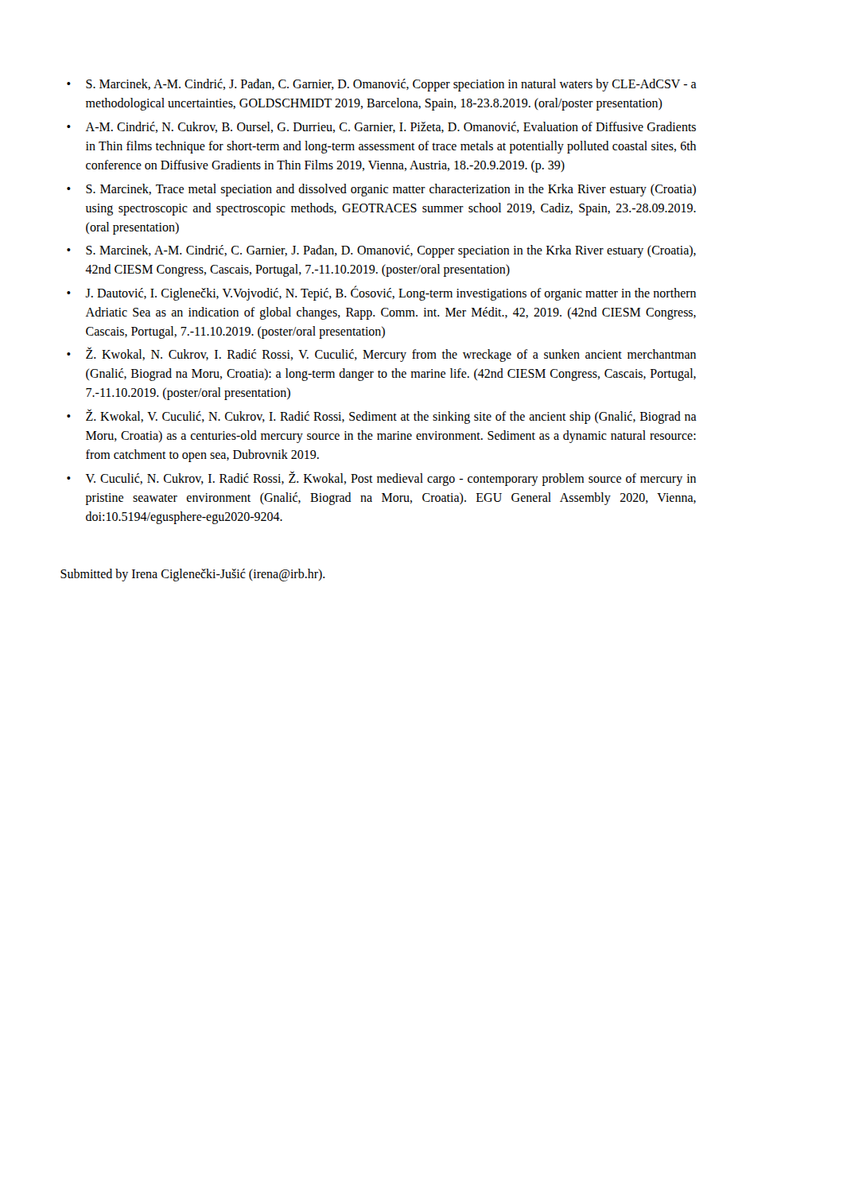S. Marcinek, A-M. Cindrić, J. Pađan, C. Garnier, D. Omanović, Copper speciation in natural waters by CLE-AdCSV - a methodological uncertainties, GOLDSCHMIDT 2019, Barcelona, Spain, 18-23.8.2019. (oral/poster presentation)
A-M. Cindrić, N. Cukrov, B. Oursel, G. Durrieu, C. Garnier, I. Pižeta, D. Omanović, Evaluation of Diffusive Gradients in Thin films technique for short-term and long-term assessment of trace metals at potentially polluted coastal sites, 6th conference on Diffusive Gradients in Thin Films 2019, Vienna, Austria, 18.-20.9.2019. (p. 39)
S. Marcinek, Trace metal speciation and dissolved organic matter characterization in the Krka River estuary (Croatia) using spectroscopic and spectroscopic methods, GEOTRACES summer school 2019, Cadiz, Spain, 23.-28.09.2019. (oral presentation)
S. Marcinek, A-M. Cindrić, C. Garnier, J. Pađan, D. Omanović, Copper speciation in the Krka River estuary (Croatia), 42nd CIESM Congress, Cascais, Portugal, 7.-11.10.2019. (poster/oral presentation)
J. Dautović, I. Ciglenečki, V.Vojvodić, N. Tepić, B. Ćosović, Long-term investigations of organic matter in the northern Adriatic Sea as an indication of global changes, Rapp. Comm. int. Mer Médit., 42, 2019. (42nd CIESM Congress, Cascais, Portugal, 7.-11.10.2019. (poster/oral presentation)
Ž. Kwokal, N. Cukrov, I. Radić Rossi, V. Cuculić, Mercury from the wreckage of a sunken ancient merchantman (Gnalić, Biograd na Moru, Croatia): a long-term danger to the marine life. (42nd CIESM Congress, Cascais, Portugal, 7.-11.10.2019. (poster/oral presentation)
Ž. Kwokal, V. Cuculić, N. Cukrov, I. Radić Rossi, Sediment at the sinking site of the ancient ship (Gnalić, Biograd na Moru, Croatia) as a centuries-old mercury source in the marine environment. Sediment as a dynamic natural resource: from catchment to open sea, Dubrovnik 2019.
V. Cuculić, N. Cukrov, I. Radić Rossi, Ž. Kwokal, Post medieval cargo - contemporary problem source of mercury in pristine seawater environment (Gnalić, Biograd na Moru, Croatia). EGU General Assembly 2020, Vienna, doi:10.5194/egusphere-egu2020-9204.
Submitted by Irena Ciglenečki-Jušić (irena@irb.hr).